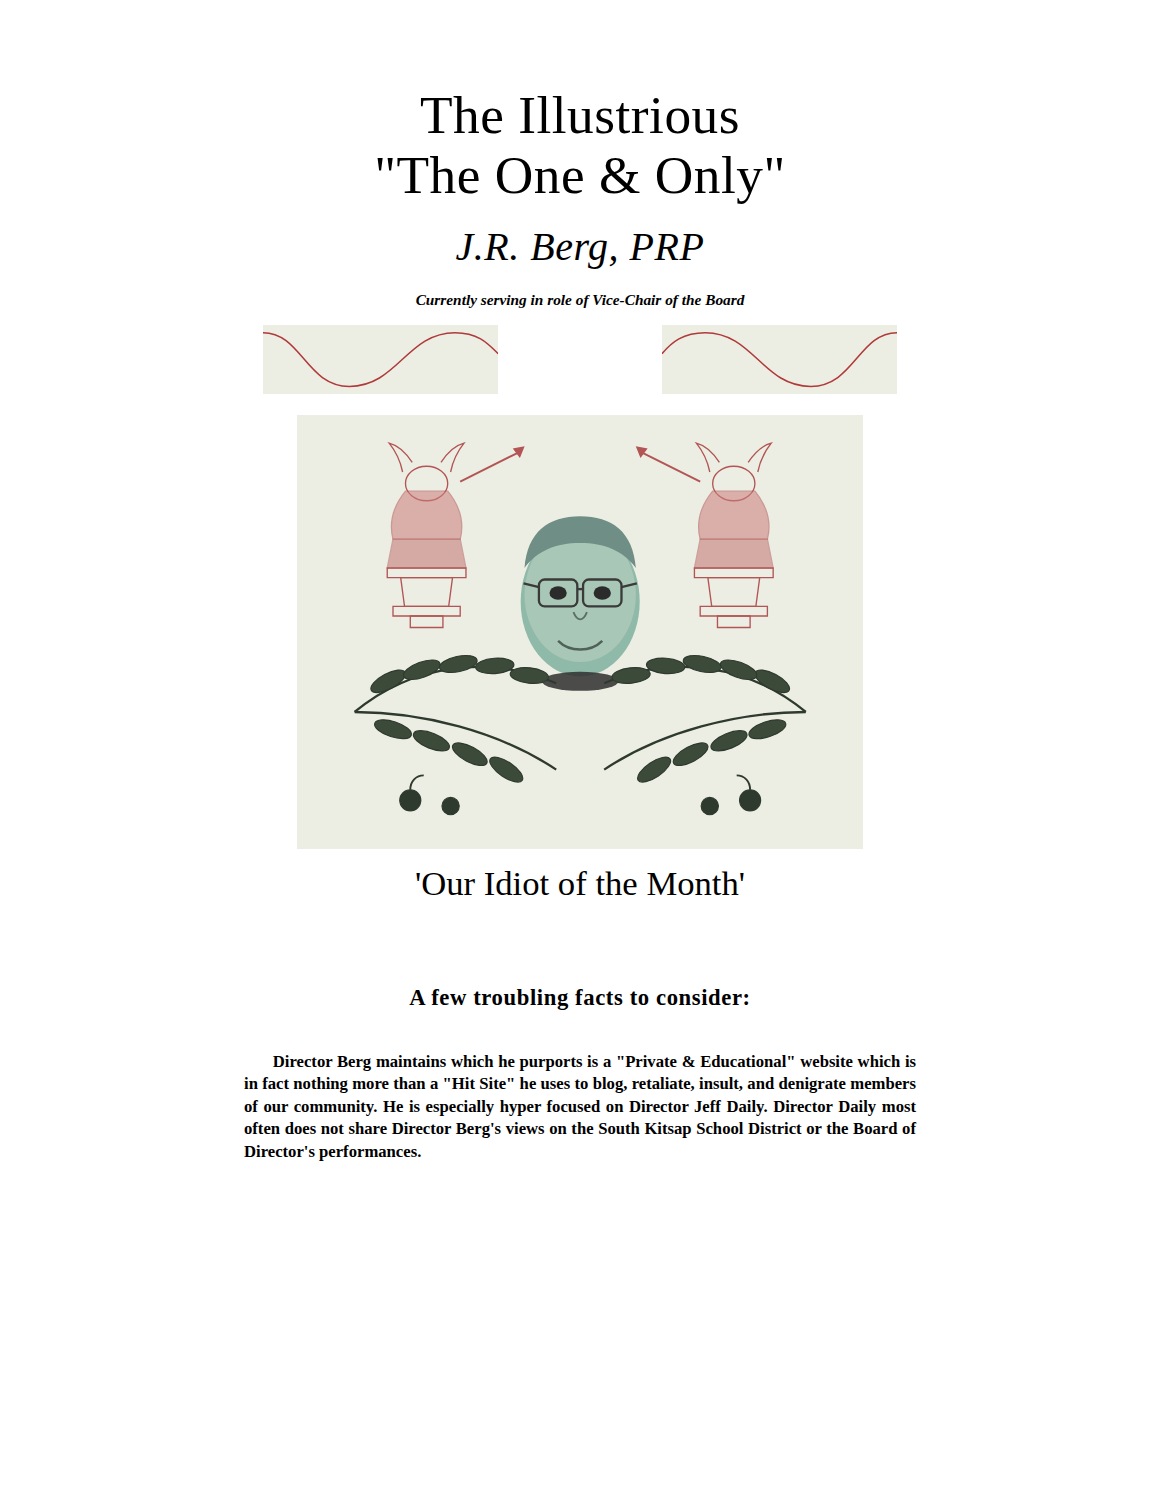The Illustrious "The One & Only"
J.R. Berg, PRP
Currently serving in role of Vice-Chair of the Board
'Our Idiot of the Month'
A few troubling facts to consider:
Director Berg maintains which he purports is a "Private & Educational" website which is in fact nothing more than a "Hit Site" he uses to blog, retaliate, insult, and denigrate members of our community. He is especially hyper focused on Director Jeff Daily. Director Daily most often does not share Director Berg's views on the South Kitsap School District or the Board of Director's performances.